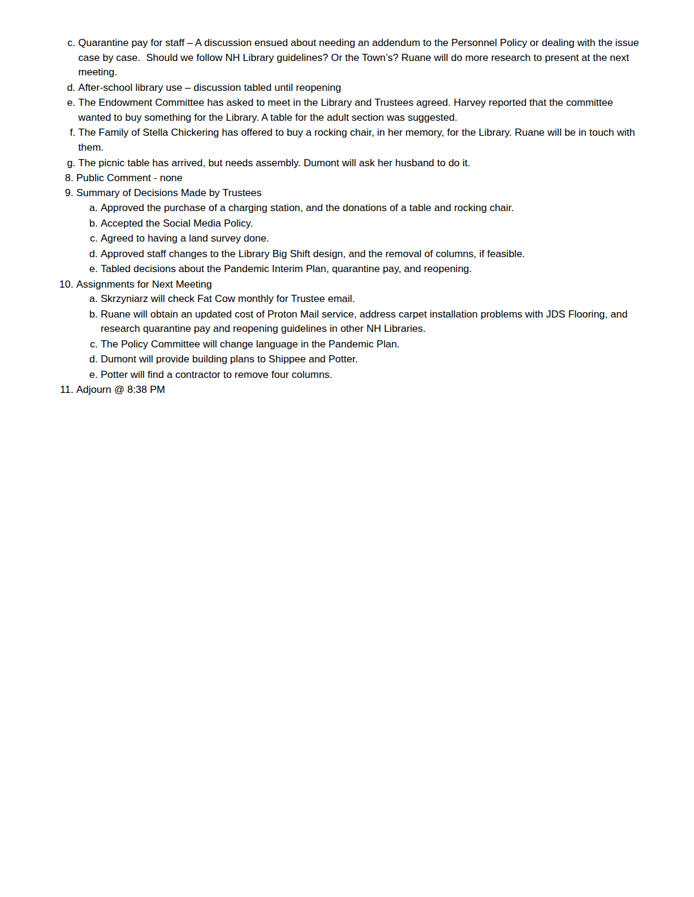Quarantine pay for staff – A discussion ensued about needing an addendum to the Personnel Policy or dealing with the issue case by case. Should we follow NH Library guidelines? Or the Town’s? Ruane will do more research to present at the next meeting.
After-school library use – discussion tabled until reopening
The Endowment Committee has asked to meet in the Library and Trustees agreed. Harvey reported that the committee wanted to buy something for the Library. A table for the adult section was suggested.
The Family of Stella Chickering has offered to buy a rocking chair, in her memory, for the Library. Ruane will be in touch with them.
The picnic table has arrived, but needs assembly. Dumont will ask her husband to do it.
Public Comment - none
Summary of Decisions Made by Trustees
Approved the purchase of a charging station, and the donations of a table and rocking chair.
Accepted the Social Media Policy.
Agreed to having a land survey done.
Approved staff changes to the Library Big Shift design, and the removal of columns, if feasible.
Tabled decisions about the Pandemic Interim Plan, quarantine pay, and reopening.
Assignments for Next Meeting
Skrzyniarz will check Fat Cow monthly for Trustee email.
Ruane will obtain an updated cost of Proton Mail service, address carpet installation problems with JDS Flooring, and research quarantine pay and reopening guidelines in other NH Libraries.
The Policy Committee will change language in the Pandemic Plan.
Dumont will provide building plans to Shippee and Potter.
Potter will find a contractor to remove four columns.
Adjourn @ 8:38 PM